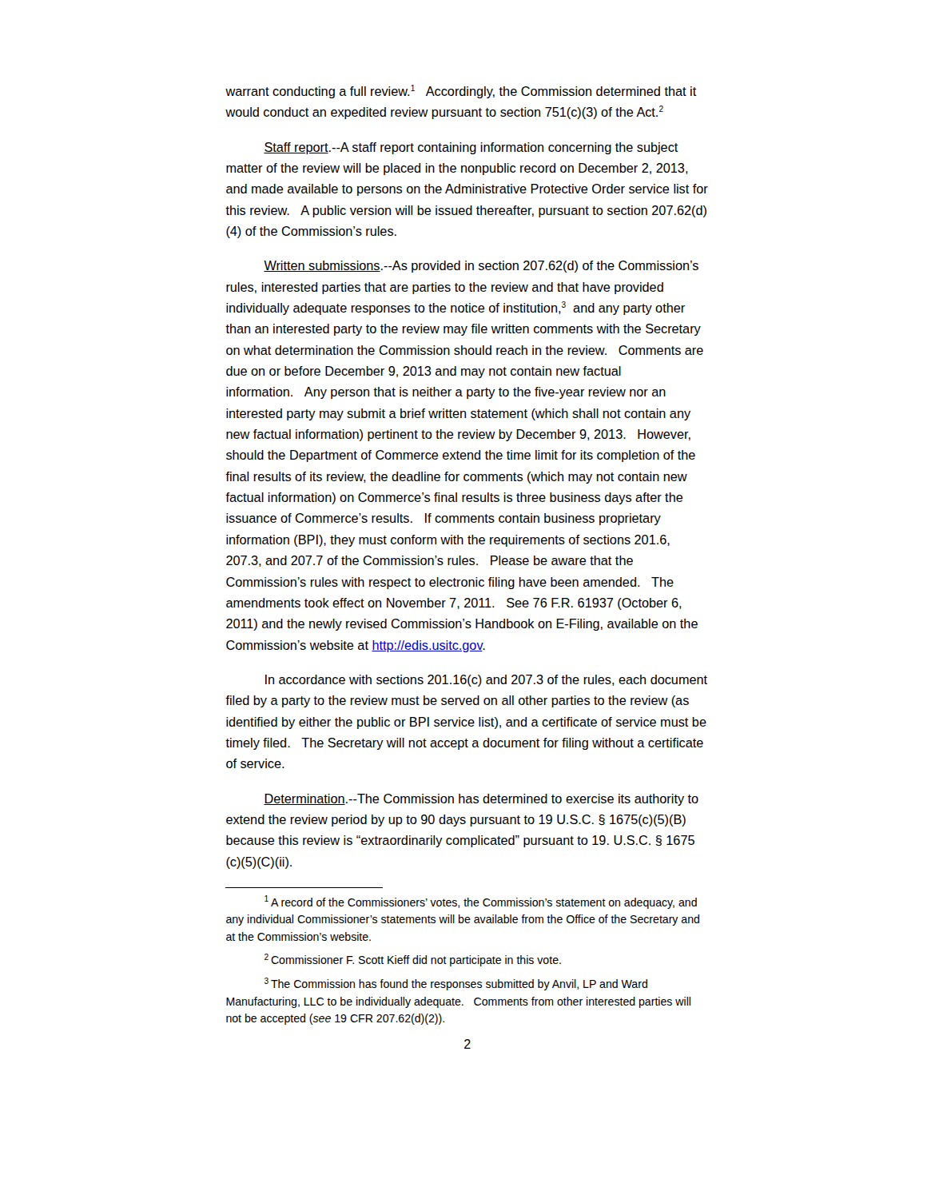warrant conducting a full review.1 Accordingly, the Commission determined that it would conduct an expedited review pursuant to section 751(c)(3) of the Act.2
Staff report.--A staff report containing information concerning the subject matter of the review will be placed in the nonpublic record on December 2, 2013, and made available to persons on the Administrative Protective Order service list for this review. A public version will be issued thereafter, pursuant to section 207.62(d)(4) of the Commission’s rules.
Written submissions.--As provided in section 207.62(d) of the Commission’s rules, interested parties that are parties to the review and that have provided individually adequate responses to the notice of institution,3 and any party other than an interested party to the review may file written comments with the Secretary on what determination the Commission should reach in the review. Comments are due on or before December 9, 2013 and may not contain new factual information. Any person that is neither a party to the five-year review nor an interested party may submit a brief written statement (which shall not contain any new factual information) pertinent to the review by December 9, 2013. However, should the Department of Commerce extend the time limit for its completion of the final results of its review, the deadline for comments (which may not contain new factual information) on Commerce’s final results is three business days after the issuance of Commerce’s results. If comments contain business proprietary information (BPI), they must conform with the requirements of sections 201.6, 207.3, and 207.7 of the Commission’s rules. Please be aware that the Commission’s rules with respect to electronic filing have been amended. The amendments took effect on November 7, 2011. See 76 F.R. 61937 (October 6, 2011) and the newly revised Commission’s Handbook on E-Filing, available on the Commission’s website at http://edis.usitc.gov.
In accordance with sections 201.16(c) and 207.3 of the rules, each document filed by a party to the review must be served on all other parties to the review (as identified by either the public or BPI service list), and a certificate of service must be timely filed. The Secretary will not accept a document for filing without a certificate of service.
Determination.--The Commission has determined to exercise its authority to extend the review period by up to 90 days pursuant to 19 U.S.C. § 1675(c)(5)(B) because this review is “extraordinarily complicated” pursuant to 19. U.S.C. § 1675 (c)(5)(C)(ii).
1 A record of the Commissioners’ votes, the Commission’s statement on adequacy, and any individual Commissioner’s statements will be available from the Office of the Secretary and at the Commission’s website.
2 Commissioner F. Scott Kieff did not participate in this vote.
3 The Commission has found the responses submitted by Anvil, LP and Ward Manufacturing, LLC to be individually adequate. Comments from other interested parties will not be accepted (see 19 CFR 207.62(d)(2)).
2